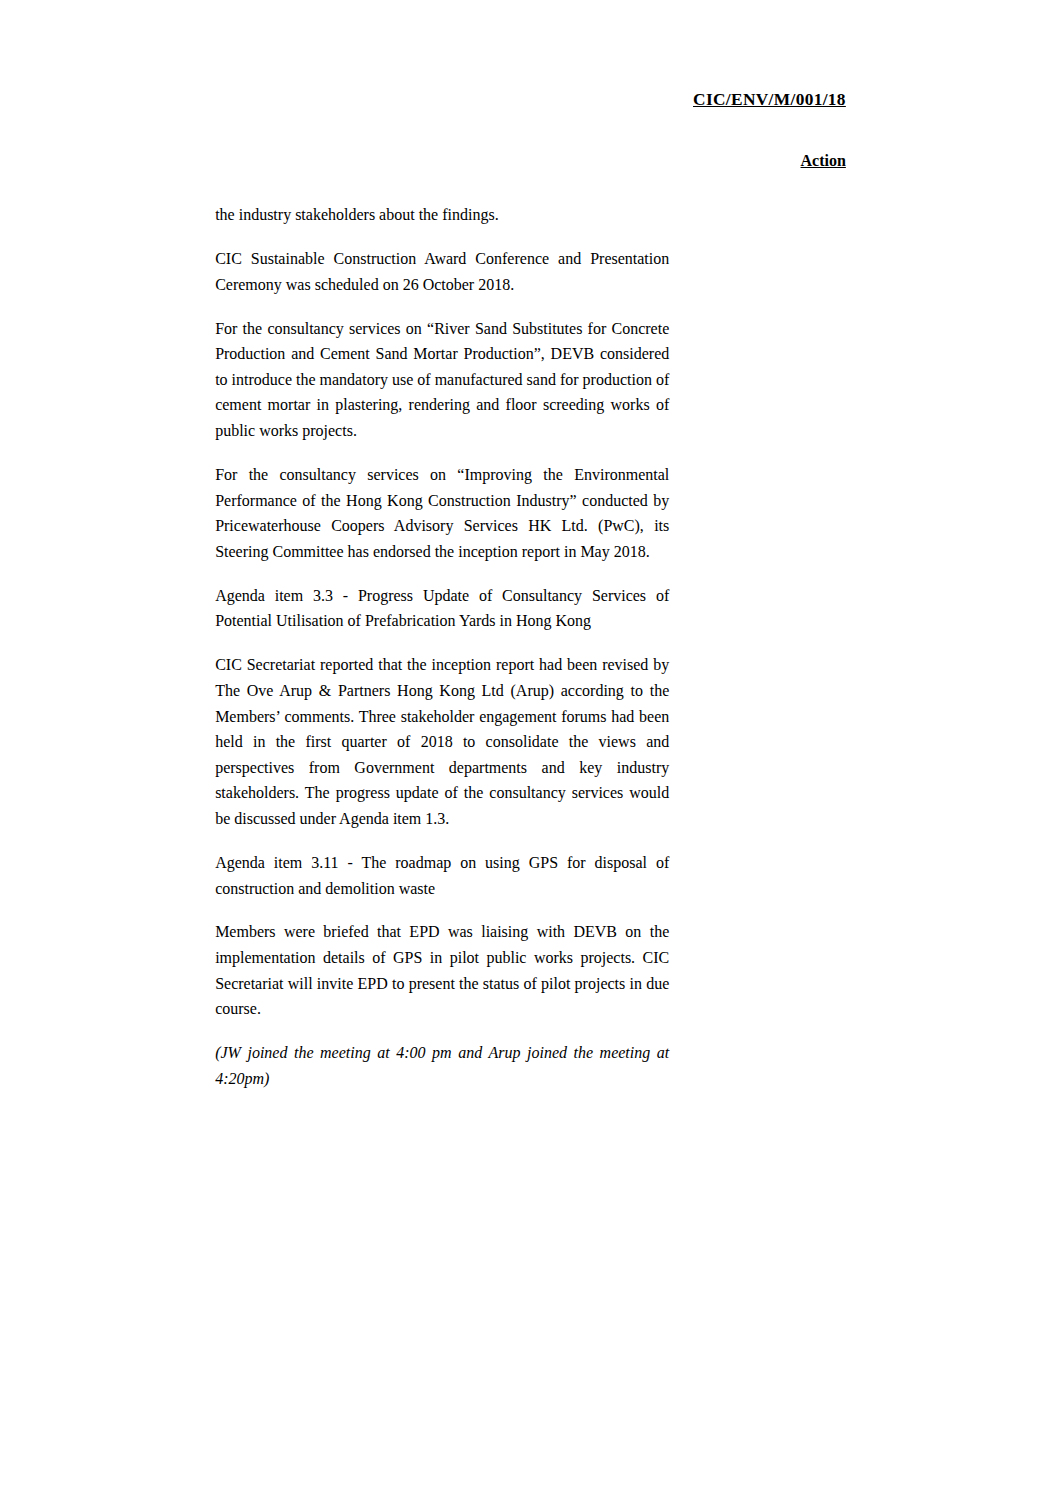CIC/ENV/M/001/18
Action
the industry stakeholders about the findings.
CIC Sustainable Construction Award Conference and Presentation Ceremony was scheduled on 26 October 2018.
For the consultancy services on “River Sand Substitutes for Concrete Production and Cement Sand Mortar Production”, DEVB considered to introduce the mandatory use of manufactured sand for production of cement mortar in plastering, rendering and floor screeding works of public works projects.
For the consultancy services on “Improving the Environmental Performance of the Hong Kong Construction Industry” conducted by Pricewaterhouse Coopers Advisory Services HK Ltd. (PwC), its Steering Committee has endorsed the inception report in May 2018.
Agenda item 3.3 - Progress Update of Consultancy Services of Potential Utilisation of Prefabrication Yards in Hong Kong
CIC Secretariat reported that the inception report had been revised by The Ove Arup & Partners Hong Kong Ltd (Arup) according to the Members’ comments. Three stakeholder engagement forums had been held in the first quarter of 2018 to consolidate the views and perspectives from Government departments and key industry stakeholders. The progress update of the consultancy services would be discussed under Agenda item 1.3.
Agenda item 3.11 - The roadmap on using GPS for disposal of construction and demolition waste
Members were briefed that EPD was liaising with DEVB on the implementation details of GPS in pilot public works projects. CIC Secretariat will invite EPD to present the status of pilot projects in due course.
(JW joined the meeting at 4:00 pm and Arup joined the meeting at 4:20pm)